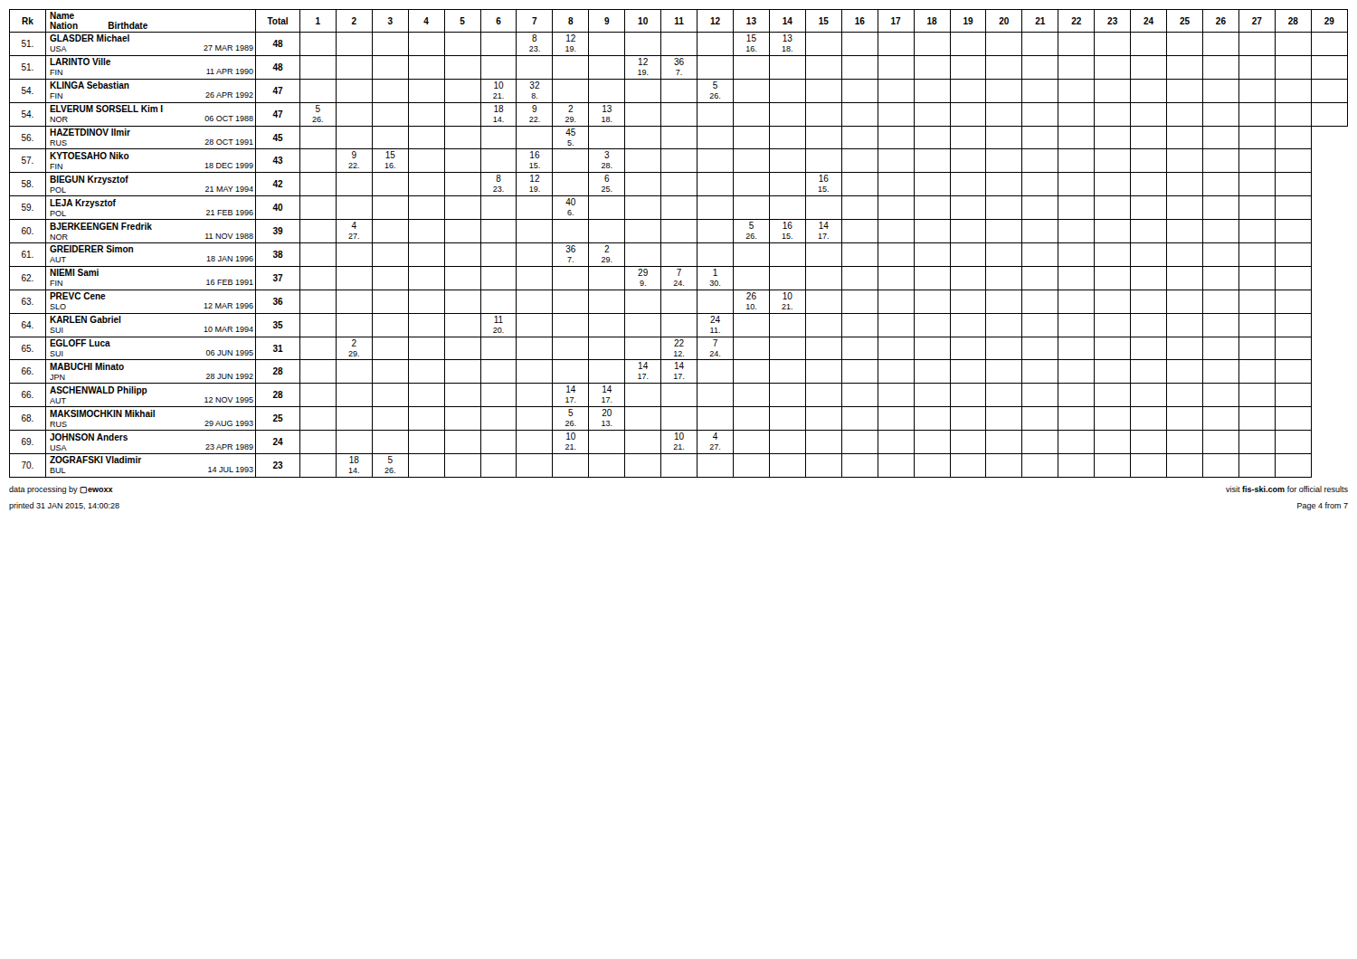| Rk | Name Nation Birthdate | Total | 1 | 2 | 3 | 4 | 5 | 6 | 7 | 8 | 9 | 10 | 11 | 12 | 13 | 14 | 15 | 16 | 17 | 18 | 19 | 20 | 21 | 22 | 23 | 24 | 25 | 26 | 27 | 28 | 29 |
| --- | --- | --- | --- | --- | --- | --- | --- | --- | --- | --- | --- | --- | --- | --- | --- | --- | --- | --- | --- | --- | --- | --- | --- | --- | --- | --- | --- | --- | --- | --- | --- |
| 51. | GLASDER Michael USA 27 MAR 1989 | 48 | | | | | | | 8 23. | 12 19. | | | | | 15 16. | 13 18. | | | | | | | | | | | | | | | |
| 51. | LARINTO Ville FIN 11 APR 1990 | 48 | | | | | | | | | | 12 19. | 36 7. | | | | | | | | | | | | | | | | | | |
| 54. | KLINGA Sebastian FIN 26 APR 1992 | 47 | | | | | | 10 21. | 32 8. | | | | | 5 26. | | | | | | | | | | | | | | | | | |
| 54. | ELVERUM SORSELL Kim I NOR 06 OCT 1988 | 47 | 5 26. | | | | | 18 14. | 9 22. | 2 29. | 13 18. | | | | | | | | | | | | | | | | | | | | |
| 56. | HAZETDINOV Ilmir RUS 28 OCT 1991 | 45 | | | | | | | | 45 5. | | | | | | | | | | | | | | | | | | | | |
| 57. | KYTOESAHO Niko FIN 18 DEC 1999 | 43 | | 9 22. | 15 16. | | | | 16 15. | | 3 28. | | | | | | | | | | | | | | | | | | | |
| 58. | BIEGUN Krzysztof POL 21 MAY 1994 | 42 | | | | | | 8 23. | 12 19. | | 6 25. | | | | | | 16 15. | | | | | | | | | | | | | |
| 59. | LEJA Krzysztof POL 21 FEB 1996 | 40 | | | | | | | | 40 6. | | | | | | | | | | | | | | | | | | | | |
| 60. | BJERKEENGEN Fredrik NOR 11 NOV 1988 | 39 | | 4 27. | | | | | | | | | | | 5 26. | 16 15. | 14 17. | | | | | | | | | | | | | |
| 61. | GREIDERER Simon AUT 18 JAN 1996 | 38 | | | | | | | | 36 7. | 2 29. | | | | | | | | | | | | | | | | | | | |
| 62. | NIEMI Sami FIN 16 FEB 1991 | 37 | | | | | | | | | | 29 9. | 7 24. | 1 30. | | | | | | | | | | | | | | | | |
| 63. | PREVC Cene SLO 12 MAR 1996 | 36 | | | | | | | | | | | | | 26 10. | 10 21. | | | | | | | | | | | | | | |
| 64. | KARLEN Gabriel SUI 10 MAR 1994 | 35 | | | | | | 11 20. | | | | | | 24 11. | | | | | | | | | | | | | | | | |
| 65. | EGLOFF Luca SUI 06 JUN 1995 | 31 | | 2 29. | | | | | | | | | 22 12. | 7 24. | | | | | | | | | | | | | | | | |
| 66. | MABUCHI Minato JPN 28 JUN 1992 | 28 | | | | | | | | | | 14 17. | 14 17. | | | | | | | | | | | | | | | | | |
| 66. | ASCHENWALD Philipp AUT 12 NOV 1995 | 28 | | | | | | | | 14 17. | 14 17. | | | | | | | | | | | | | | | | | | | |
| 68. | MAKSIMOCHKIN Mikhail RUS 29 AUG 1993 | 25 | | | | | | | | 5 26. | 20 13. | | | | | | | | | | | | | | | | | | | |
| 69. | JOHNSON Anders USA 23 APR 1989 | 24 | | | | | | | | 10 21. | | | 10 21. | 4 27. | | | | | | | | | | | | | | | | |
| 70. | ZOGRAFSKI Vladimir BUL 14 JUL 1993 | 23 | | 18 14. | 5 26. | | | | | | | | | | | | | | | | | | | | | | | | | |
data processing by ▢ewoxx
visit fis-ski.com for official results
printed 31 JAN 2015, 14:00:28
Page 4 from 7